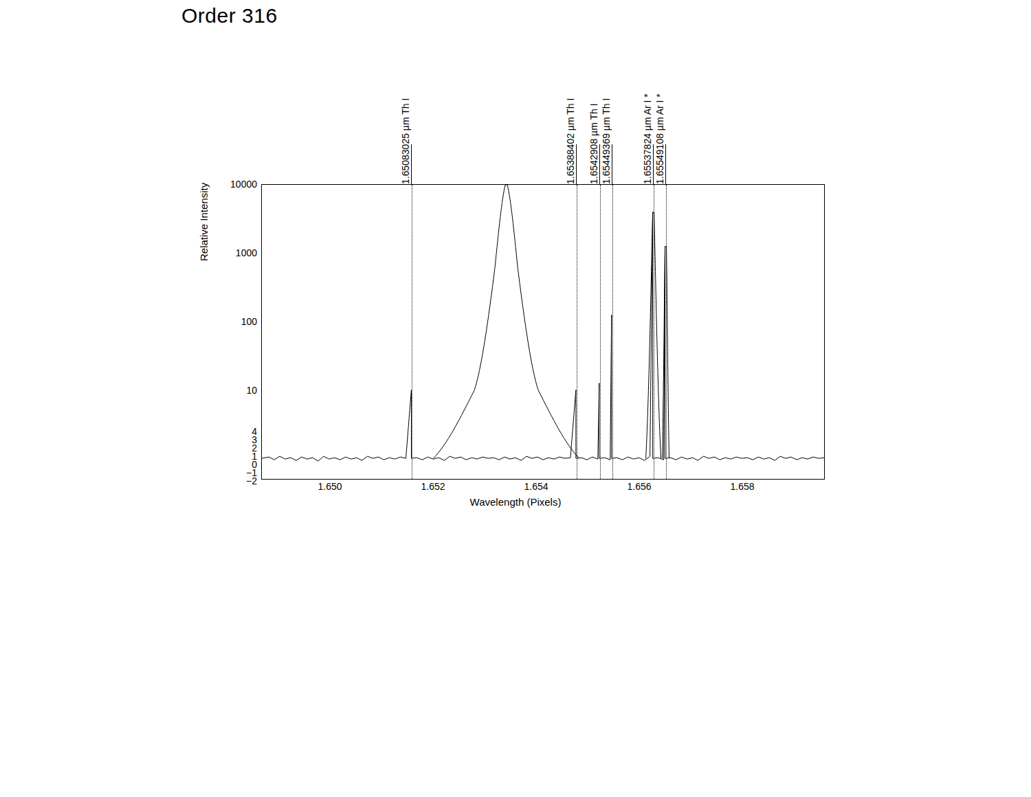Order 316
1.65083025 µm Th I 1.65388402 µm Th I 1.6542908 µm Th I 1.65449369 µm Th I 1.65537824 µm Ar I * 1.65549108 µm Ar I *
Relative Intensity
10000 1000 100 10 4 3 2 1 0 −1 −2
1.650 1.652 1.654 1.656 1.658
Wavelength (Pixels)